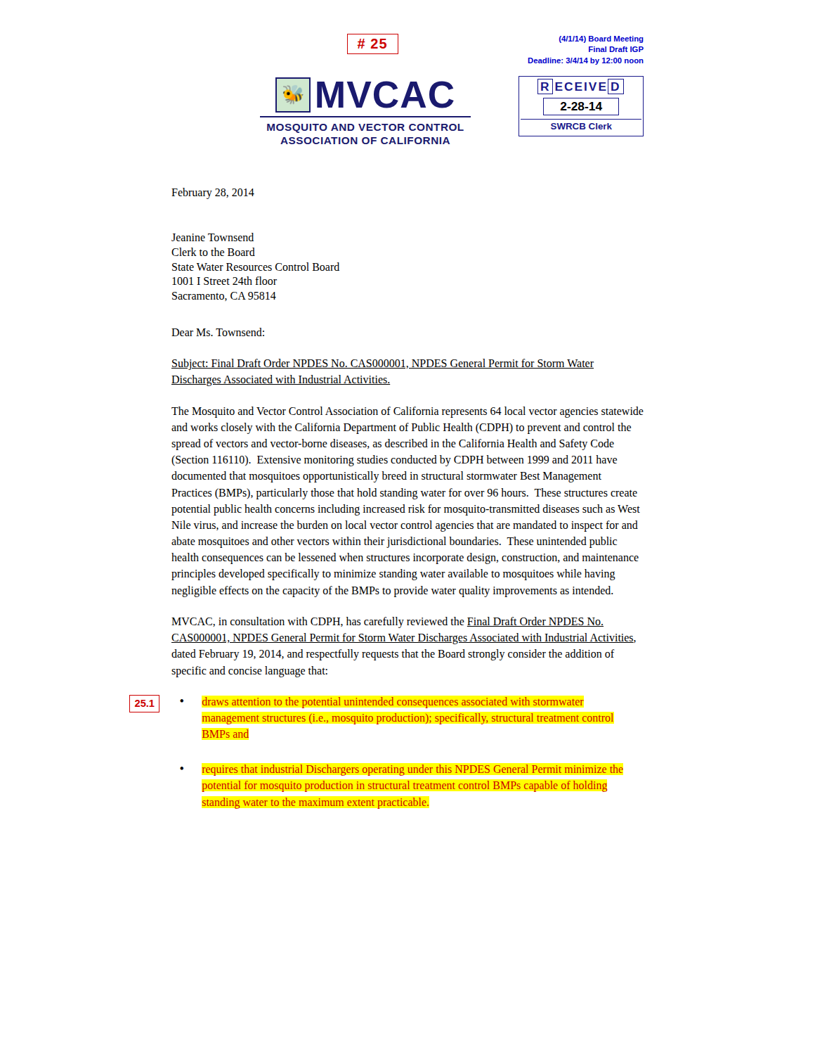# 25
(4/1/14) Board Meeting
Final Draft IGP
Deadline: 3/4/14 by 12:00 noon
🐝
MVCAC
MOSQUITO AND VECTOR CONTROL
ASSOCIATION OF CALIFORNIA
RECEIVED
2-28-14
SWRCB Clerk
February 28, 2014
Jeanine Townsend
Clerk to the Board
State Water Resources Control Board
1001 I Street 24th floor
Sacramento, CA 95814
Dear Ms. Townsend:
Subject: Final Draft Order NPDES No. CAS000001, NPDES General Permit for Storm Water Discharges Associated with Industrial Activities.
The Mosquito and Vector Control Association of California represents 64 local vector agencies statewide and works closely with the California Department of Public Health (CDPH) to prevent and control the spread of vectors and vector-borne diseases, as described in the California Health and Safety Code (Section 116110). Extensive monitoring studies conducted by CDPH between 1999 and 2011 have documented that mosquitoes opportunistically breed in structural stormwater Best Management Practices (BMPs), particularly those that hold standing water for over 96 hours. These structures create potential public health concerns including increased risk for mosquito-transmitted diseases such as West Nile virus, and increase the burden on local vector control agencies that are mandated to inspect for and abate mosquitoes and other vectors within their jurisdictional boundaries. These unintended public health consequences can be lessened when structures incorporate design, construction, and maintenance principles developed specifically to minimize standing water available to mosquitoes while having negligible effects on the capacity of the BMPs to provide water quality improvements as intended.
MVCAC, in consultation with CDPH, has carefully reviewed the Final Draft Order NPDES No. CAS000001, NPDES General Permit for Storm Water Discharges Associated with Industrial Activities, dated February 19, 2014, and respectfully requests that the Board strongly consider the addition of specific and concise language that:
25.1
draws attention to the potential unintended consequences associated with stormwater management structures (i.e., mosquito production); specifically, structural treatment control BMPs and
requires that industrial Dischargers operating under this NPDES General Permit minimize the potential for mosquito production in structural treatment control BMPs capable of holding standing water to the maximum extent practicable.